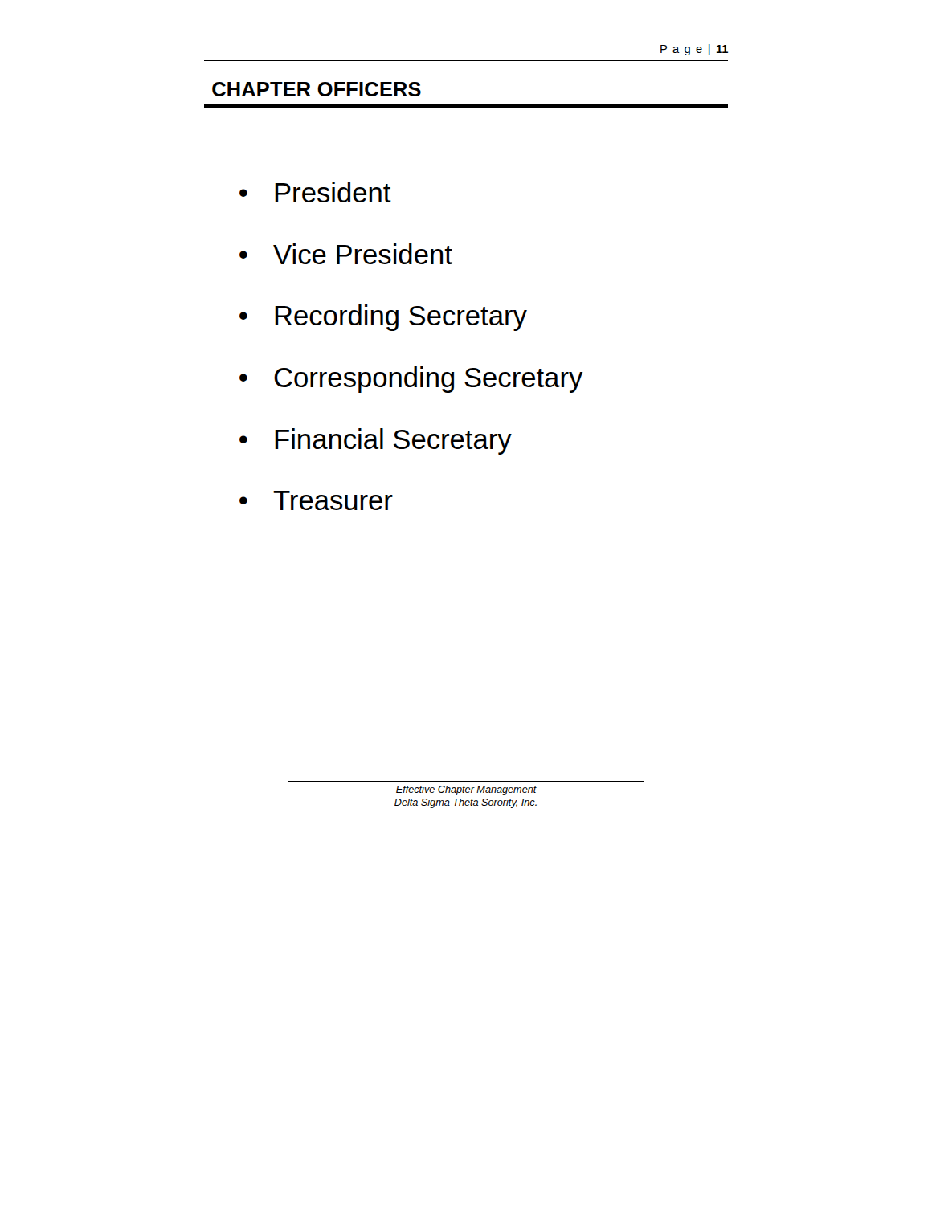P a g e | 11
CHAPTER OFFICERS
President
Vice President
Recording Secretary
Corresponding Secretary
Financial Secretary
Treasurer
Effective Chapter Management
Delta Sigma Theta Sorority, Inc.